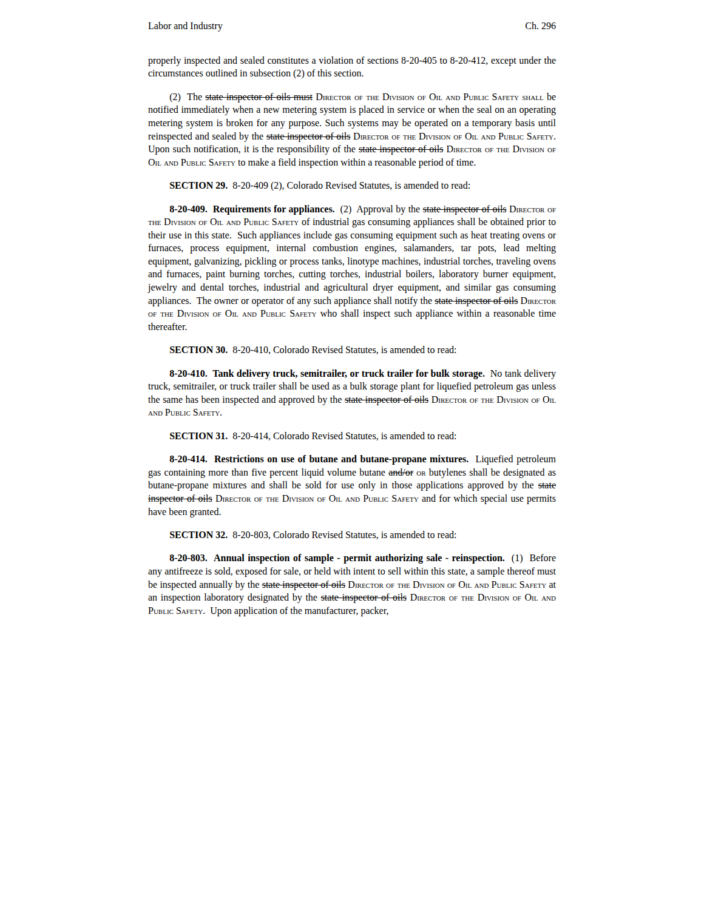Labor and Industry Ch. 296
properly inspected and sealed constitutes a violation of sections 8-20-405 to 8-20-412, except under the circumstances outlined in subsection (2) of this section.
(2) The state inspector of oils must Director of the Division of Oil and Public Safety shall be notified immediately when a new metering system is placed in service or when the seal on an operating metering system is broken for any purpose. Such systems may be operated on a temporary basis until reinspected and sealed by the state inspector of oils Director of the Division of Oil and Public Safety. Upon such notification, it is the responsibility of the state inspector of oils Director of the Division of Oil and Public Safety to make a field inspection within a reasonable period of time.
SECTION 29. 8-20-409 (2), Colorado Revised Statutes, is amended to read:
8-20-409. Requirements for appliances. (2) Approval by the state inspector of oils Director of the Division of Oil and Public Safety of industrial gas consuming appliances shall be obtained prior to their use in this state. Such appliances include gas consuming equipment such as heat treating ovens or furnaces, process equipment, internal combustion engines, salamanders, tar pots, lead melting equipment, galvanizing, pickling or process tanks, linotype machines, industrial torches, traveling ovens and furnaces, paint burning torches, cutting torches, industrial boilers, laboratory burner equipment, jewelry and dental torches, industrial and agricultural dryer equipment, and similar gas consuming appliances. The owner or operator of any such appliance shall notify the state inspector of oils Director of the Division of Oil and Public Safety who shall inspect such appliance within a reasonable time thereafter.
SECTION 30. 8-20-410, Colorado Revised Statutes, is amended to read:
8-20-410. Tank delivery truck, semitrailer, or truck trailer for bulk storage. No tank delivery truck, semitrailer, or truck trailer shall be used as a bulk storage plant for liquefied petroleum gas unless the same has been inspected and approved by the state inspector of oils Director of the Division of Oil and Public Safety.
SECTION 31. 8-20-414, Colorado Revised Statutes, is amended to read:
8-20-414. Restrictions on use of butane and butane-propane mixtures. Liquefied petroleum gas containing more than five percent liquid volume butane and/or or butylenes shall be designated as butane-propane mixtures and shall be sold for use only in those applications approved by the state inspector of oils Director of the Division of Oil and Public Safety and for which special use permits have been granted.
SECTION 32. 8-20-803, Colorado Revised Statutes, is amended to read:
8-20-803. Annual inspection of sample - permit authorizing sale - reinspection. (1) Before any antifreeze is sold, exposed for sale, or held with intent to sell within this state, a sample thereof must be inspected annually by the state inspector of oils Director of the Division of Oil and Public Safety at an inspection laboratory designated by the state inspector of oils Director of the Division of Oil and Public Safety. Upon application of the manufacturer, packer,